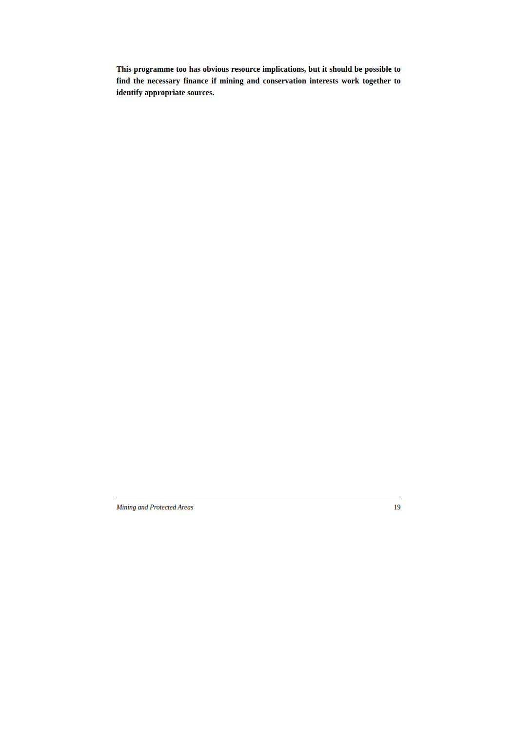This programme too has obvious resource implications, but it should be possible to find the necessary finance if mining and conservation interests work together to identify appropriate sources.
Mining and Protected Areas 19